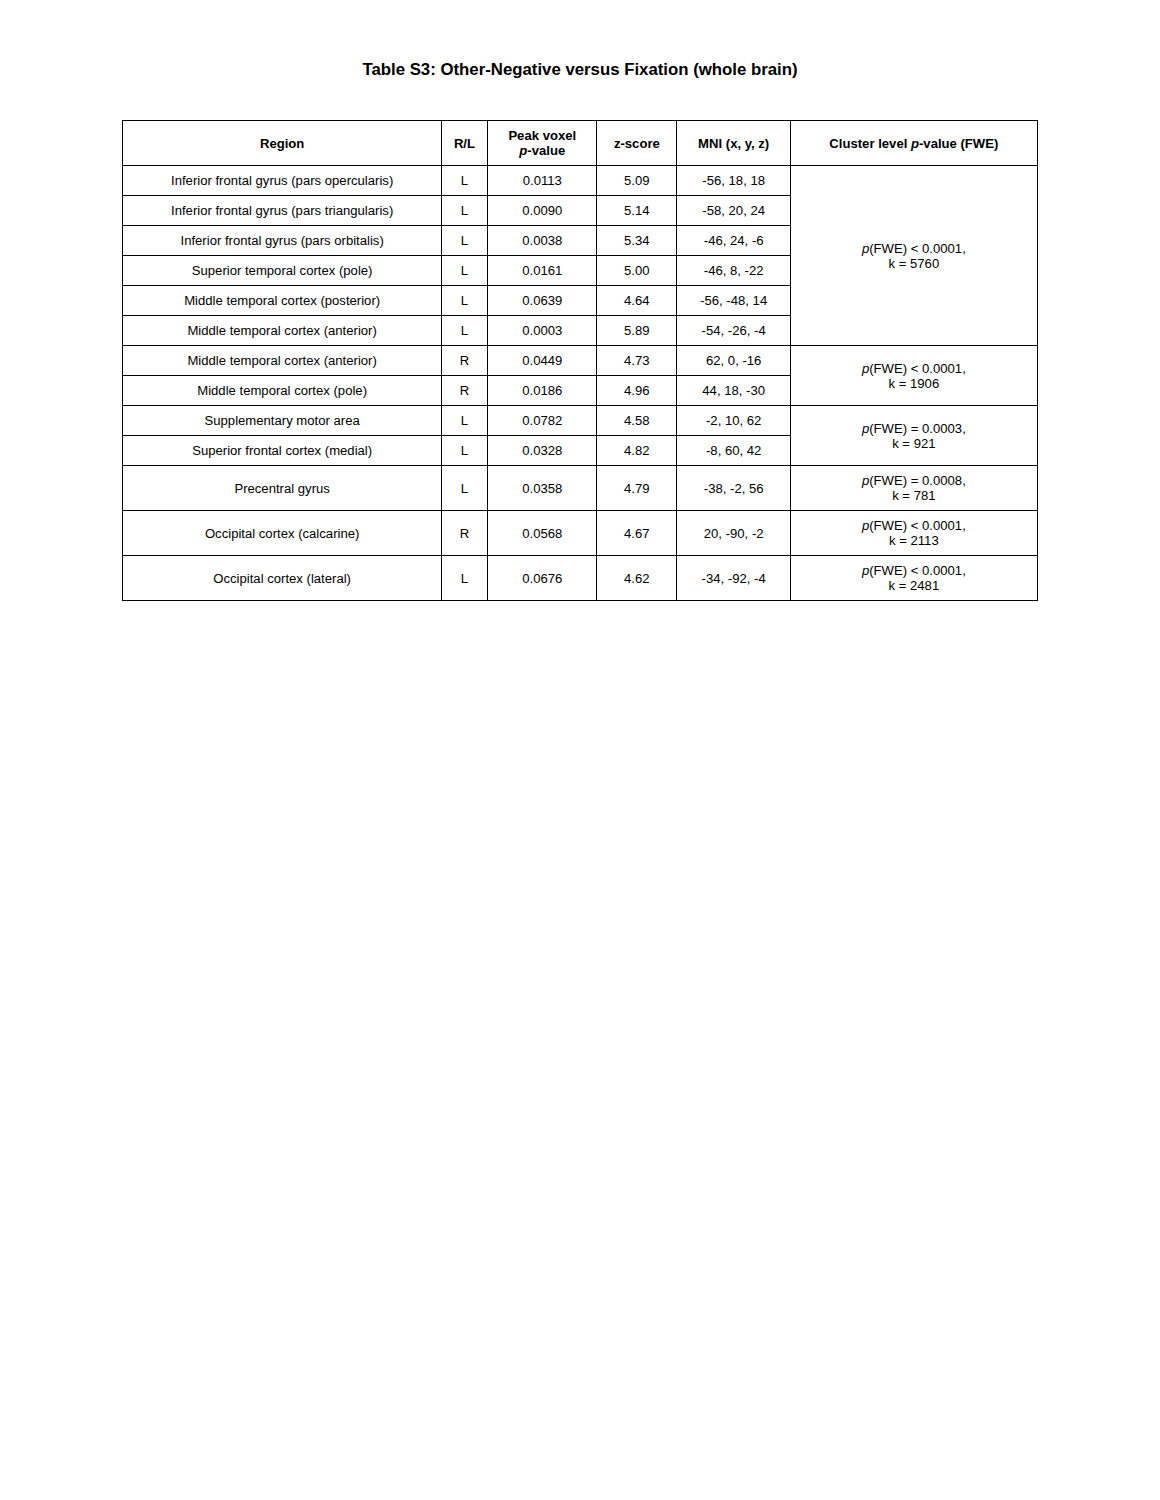Table S3: Other-Negative versus Fixation (whole brain)
| Region | R/L | Peak voxel p -value | z-score | MNI (x, y, z) | Cluster level p -value (FWE) |
| --- | --- | --- | --- | --- | --- |
| Inferior frontal gyrus (pars opercularis) | L | 0.0113 | 5.09 | -56, 18, 18 | p (FWE) < 0.0001, k = 5760 |
| Inferior frontal gyrus (pars triangularis) | L | 0.0090 | 5.14 | -58, 20, 24 |
| Inferior frontal gyrus (pars orbitalis) | L | 0.0038 | 5.34 | -46, 24, -6 |
| Superior temporal cortex (pole) | L | 0.0161 | 5.00 | -46, 8, -22 |
| Middle temporal cortex (posterior) | L | 0.0639 | 4.64 | -56, -48, 14 |
| Middle temporal cortex (anterior) | L | 0.0003 | 5.89 | -54, -26, -4 |
| Middle temporal cortex (anterior) | R | 0.0449 | 4.73 | 62, 0, -16 | p (FWE) < 0.0001, k = 1906 |
| Middle temporal cortex (pole) | R | 0.0186 | 4.96 | 44, 18, -30 |
| Supplementary motor area | L | 0.0782 | 4.58 | -2, 10, 62 | p (FWE) = 0.0003, k = 921 |
| Superior frontal cortex (medial) | L | 0.0328 | 4.82 | -8, 60, 42 |
| Precentral gyrus | L | 0.0358 | 4.79 | -38, -2, 56 | p (FWE) = 0.0008, k = 781 |
| Occipital cortex (calcarine) | R | 0.0568 | 4.67 | 20, -90, -2 | p (FWE) < 0.0001, k = 2113 |
| Occipital cortex (lateral) | L | 0.0676 | 4.62 | -34, -92, -4 | p (FWE) < 0.0001, k = 2481 |